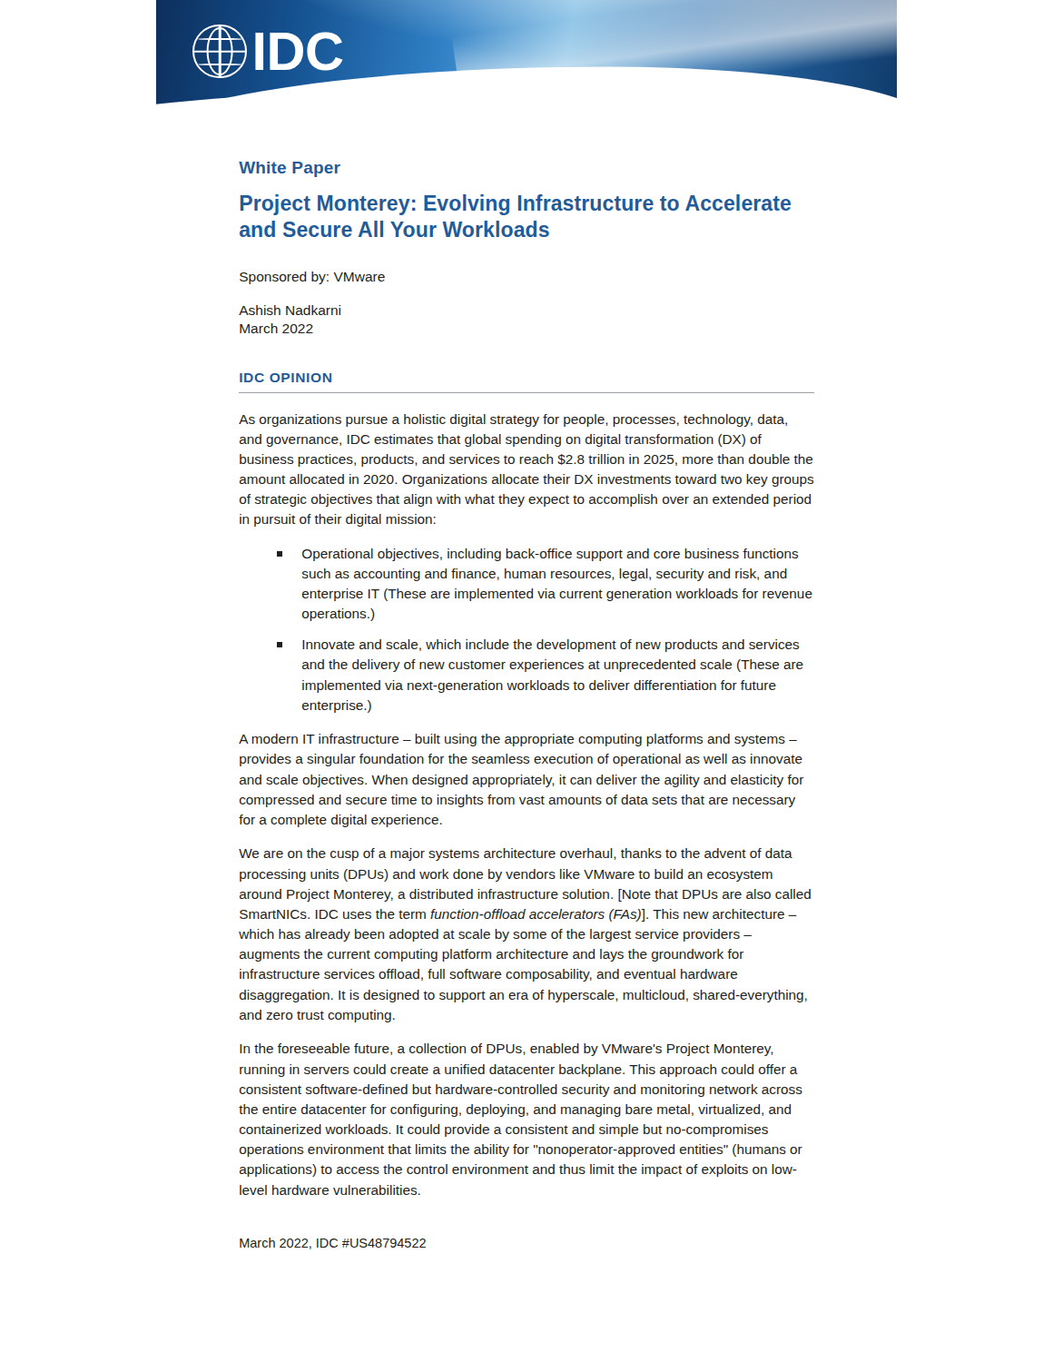IDC
White Paper
Project Monterey: Evolving Infrastructure to Accelerate and Secure All Your Workloads
Sponsored by: VMware
Ashish Nadkarni
March 2022
IDC OPINION
As organizations pursue a holistic digital strategy for people, processes, technology, data, and governance, IDC estimates that global spending on digital transformation (DX) of business practices, products, and services to reach $2.8 trillion in 2025, more than double the amount allocated in 2020. Organizations allocate their DX investments toward two key groups of strategic objectives that align with what they expect to accomplish over an extended period in pursuit of their digital mission:
Operational objectives, including back-office support and core business functions such as accounting and finance, human resources, legal, security and risk, and enterprise IT (These are implemented via current generation workloads for revenue operations.)
Innovate and scale, which include the development of new products and services and the delivery of new customer experiences at unprecedented scale (These are implemented via next-generation workloads to deliver differentiation for future enterprise.)
A modern IT infrastructure – built using the appropriate computing platforms and systems – provides a singular foundation for the seamless execution of operational as well as innovate and scale objectives. When designed appropriately, it can deliver the agility and elasticity for compressed and secure time to insights from vast amounts of data sets that are necessary for a complete digital experience.
We are on the cusp of a major systems architecture overhaul, thanks to the advent of data processing units (DPUs) and work done by vendors like VMware to build an ecosystem around Project Monterey, a distributed infrastructure solution. [Note that DPUs are also called SmartNICs. IDC uses the term function-offload accelerators (FAs)]. This new architecture – which has already been adopted at scale by some of the largest service providers – augments the current computing platform architecture and lays the groundwork for infrastructure services offload, full software composability, and eventual hardware disaggregation. It is designed to support an era of hyperscale, multicloud, shared-everything, and zero trust computing.
In the foreseeable future, a collection of DPUs, enabled by VMware's Project Monterey, running in servers could create a unified datacenter backplane. This approach could offer a consistent software-defined but hardware-controlled security and monitoring network across the entire datacenter for configuring, deploying, and managing bare metal, virtualized, and containerized workloads. It could provide a consistent and simple but no-compromises operations environment that limits the ability for "nonoperator-approved entities" (humans or applications) to access the control environment and thus limit the impact of exploits on low-level hardware vulnerabilities.
March 2022, IDC #US48794522